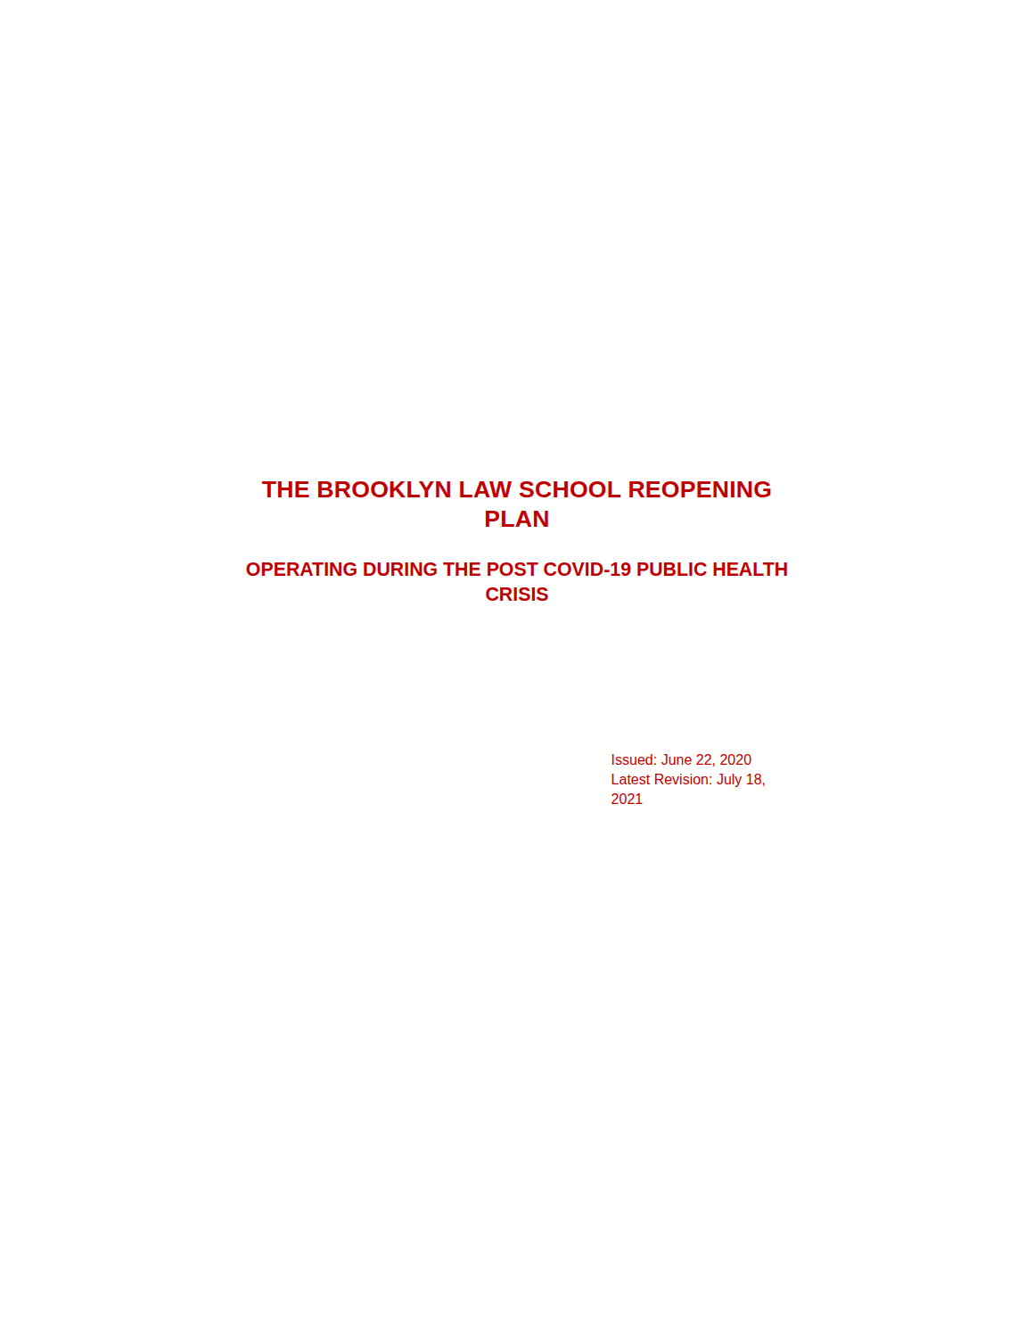THE BROOKLYN LAW SCHOOL REOPENING PLAN
OPERATING DURING THE POST COVID-19 PUBLIC HEALTH CRISIS
Issued: June 22, 2020
Latest Revision: July 18, 2021